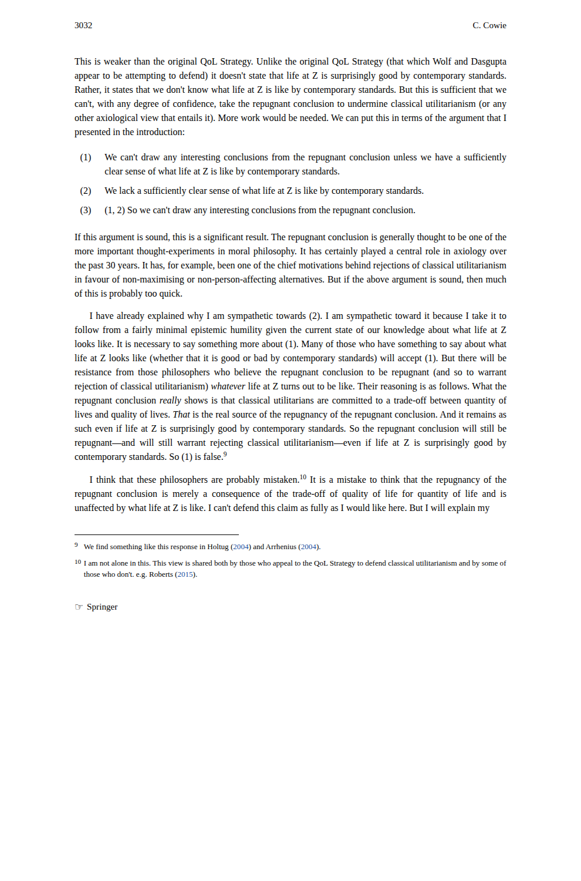3032 C. Cowie
This is weaker than the original QoL Strategy. Unlike the original QoL Strategy (that which Wolf and Dasgupta appear to be attempting to defend) it doesn't state that life at Z is surprisingly good by contemporary standards. Rather, it states that we don't know what life at Z is like by contemporary standards. But this is sufficient that we can't, with any degree of confidence, take the repugnant conclusion to undermine classical utilitarianism (or any other axiological view that entails it). More work would be needed. We can put this in terms of the argument that I presented in the introduction:
(1) We can't draw any interesting conclusions from the repugnant conclusion unless we have a sufficiently clear sense of what life at Z is like by contemporary standards.
(2) We lack a sufficiently clear sense of what life at Z is like by contemporary standards.
(3)(1, 2) So we can't draw any interesting conclusions from the repugnant conclusion.
If this argument is sound, this is a significant result. The repugnant conclusion is generally thought to be one of the more important thought-experiments in moral philosophy. It has certainly played a central role in axiology over the past 30 years. It has, for example, been one of the chief motivations behind rejections of classical utilitarianism in favour of non-maximising or non-person-affecting alternatives. But if the above argument is sound, then much of this is probably too quick.
I have already explained why I am sympathetic towards (2). I am sympathetic toward it because I take it to follow from a fairly minimal epistemic humility given the current state of our knowledge about what life at Z looks like. It is necessary to say something more about (1). Many of those who have something to say about what life at Z looks like (whether that it is good or bad by contemporary standards) will accept (1). But there will be resistance from those philosophers who believe the repugnant conclusion to be repugnant (and so to warrant rejection of classical utilitarianism) whatever life at Z turns out to be like. Their reasoning is as follows. What the repugnant conclusion really shows is that classical utilitarians are committed to a trade-off between quantity of lives and quality of lives. That is the real source of the repugnancy of the repugnant conclusion. And it remains as such even if life at Z is surprisingly good by contemporary standards. So the repugnant conclusion will still be repugnant—and will still warrant rejecting classical utilitarianism—even if life at Z is surprisingly good by contemporary standards. So (1) is false.9
I think that these philosophers are probably mistaken.10 It is a mistake to think that the repugnancy of the repugnant conclusion is merely a consequence of the trade-off of quality of life for quantity of life and is unaffected by what life at Z is like. I can't defend this claim as fully as I would like here. But I will explain my
9 We find something like this response in Holtug (2004) and Arrhenius (2004).
10 I am not alone in this. This view is shared both by those who appeal to the QoL Strategy to defend classical utilitarianism and by some of those who don't. e.g. Roberts (2015).
☞ Springer